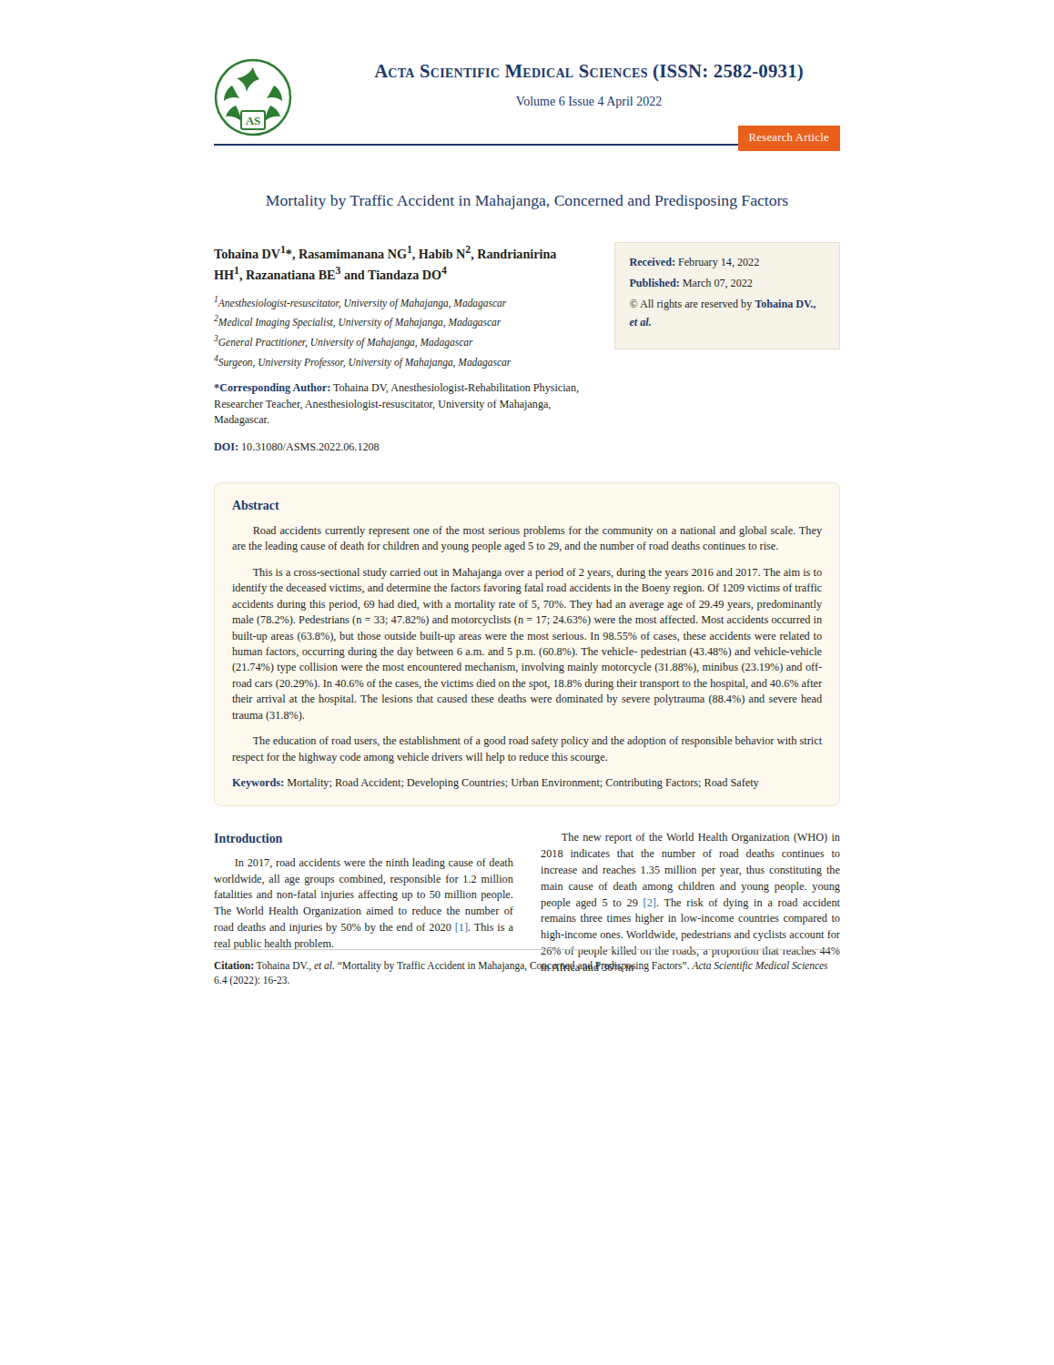AS
Acta Scientific Medical Sciences (ISSN: 2582-0931)
Volume 6 Issue 4 April 2022
Research Article
Mortality by Traffic Accident in Mahajanga, Concerned and Predisposing Factors
Tohaina DV1*, Rasamimanana NG1, Habib N2, Randrianirina HH1, Razanatiana BE3 and Tiandaza DO4
1Anesthesiologist-resuscitator, University of Mahajanga, Madagascar
2Medical Imaging Specialist, University of Mahajanga, Madagascar
3General Practitioner, University of Mahajanga, Madagascar
4Surgeon, University Professor, University of Mahajanga, Madagascar
*Corresponding Author: Tohaina DV, Anesthesiologist-Rehabilitation Physician, Researcher Teacher, Anesthesiologist-resuscitator, University of Mahajanga, Madagascar.
DOI: 10.31080/ASMS.2022.06.1208
Received: February 14, 2022
Published: March 07, 2022
© All rights are reserved by Tohaina DV., et al.
Abstract
Road accidents currently represent one of the most serious problems for the community on a national and global scale. They are the leading cause of death for children and young people aged 5 to 29, and the number of road deaths continues to rise.
This is a cross-sectional study carried out in Mahajanga over a period of 2 years, during the years 2016 and 2017. The aim is to identify the deceased victims, and determine the factors favoring fatal road accidents in the Boeny region. Of 1209 victims of traffic accidents during this period, 69 had died, with a mortality rate of 5, 70%. They had an average age of 29.49 years, predominantly male (78.2%). Pedestrians (n = 33; 47.82%) and motorcyclists (n = 17; 24.63%) were the most affected. Most accidents occurred in built-up areas (63.8%), but those outside built-up areas were the most serious. In 98.55% of cases, these accidents were related to human factors, occurring during the day between 6 a.m. and 5 p.m. (60.8%). The vehicle- pedestrian (43.48%) and vehicle-vehicle (21.74%) type collision were the most encountered mechanism, involving mainly motorcycle (31.88%), minibus (23.19%) and off-road cars (20.29%). In 40.6% of the cases, the victims died on the spot, 18.8% during their transport to the hospital, and 40.6% after their arrival at the hospital. The lesions that caused these deaths were dominated by severe polytrauma (88.4%) and severe head trauma (31.8%).
The education of road users, the establishment of a good road safety policy and the adoption of responsible behavior with strict respect for the highway code among vehicle drivers will help to reduce this scourge.
Keywords: Mortality; Road Accident; Developing Countries; Urban Environment; Contributing Factors; Road Safety
Introduction
In 2017, road accidents were the ninth leading cause of death worldwide, all age groups combined, responsible for 1.2 million fatalities and non-fatal injuries affecting up to 50 million people. The World Health Organization aimed to reduce the number of road deaths and injuries by 50% by the end of 2020 [1]. This is a real public health problem.
The new report of the World Health Organization (WHO) in 2018 indicates that the number of road deaths continues to increase and reaches 1.35 million per year, thus constituting the main cause of death among children and young people. young people aged 5 to 29 [2]. The risk of dying in a road accident remains three times higher in low-income countries compared to high-income ones. Worldwide, pedestrians and cyclists account for 26% of people killed on the roads, a proportion that reaches 44% in Africa and 36% in
Citation: Tohaina DV., et al. “Mortality by Traffic Accident in Mahajanga, Concerned and Predisposing Factors”. Acta Scientific Medical Sciences 6.4 (2022): 16-23.